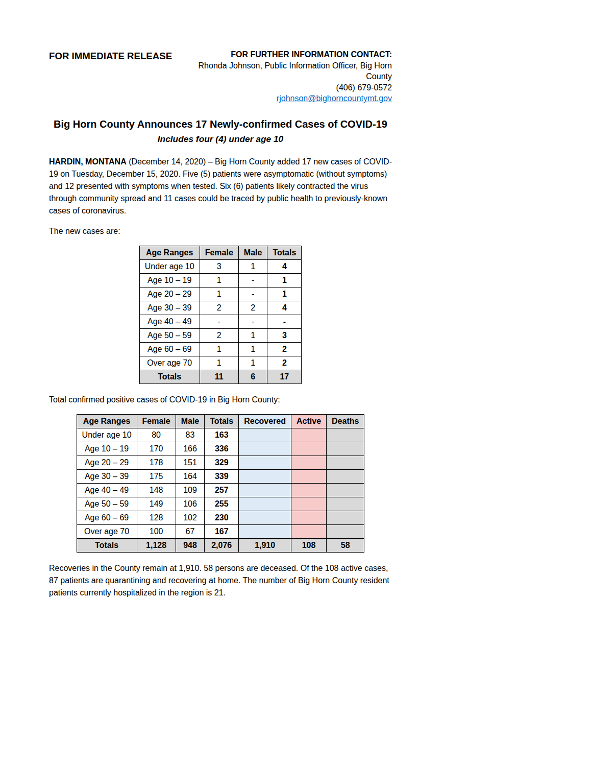FOR IMMEDIATE RELEASE
FOR FURTHER INFORMATION CONTACT:
Rhonda Johnson, Public Information Officer, Big Horn County
(406) 679-0572
rjohnson@bighorncountymt.gov
Big Horn County Announces 17 Newly-confirmed Cases of COVID-19
Includes four (4) under age 10
HARDIN, MONTANA (December 14, 2020) – Big Horn County added 17 new cases of COVID-19 on Tuesday, December 15, 2020. Five (5) patients were asymptomatic (without symptoms) and 12 presented with symptoms when tested. Six (6) patients likely contracted the virus through community spread and 11 cases could be traced by public health to previously-known cases of coronavirus.
The new cases are:
| Age Ranges | Female | Male | Totals |
| --- | --- | --- | --- |
| Under age 10 | 3 | 1 | 4 |
| Age 10 – 19 | 1 | - | 1 |
| Age 20 – 29 | 1 | - | 1 |
| Age 30 – 39 | 2 | 2 | 4 |
| Age 40 – 49 | - | - | - |
| Age 50 – 59 | 2 | 1 | 3 |
| Age 60 – 69 | 1 | 1 | 2 |
| Over age 70 | 1 | 1 | 2 |
| Totals | 11 | 6 | 17 |
Total confirmed positive cases of COVID-19 in Big Horn County:
| Age Ranges | Female | Male | Totals | Recovered | Active | Deaths |
| --- | --- | --- | --- | --- | --- | --- |
| Under age 10 | 80 | 83 | 163 | | | |
| Age 10 – 19 | 170 | 166 | 336 | | | |
| Age 20 – 29 | 178 | 151 | 329 | | | |
| Age 30 – 39 | 175 | 164 | 339 | | | |
| Age 40 – 49 | 148 | 109 | 257 | | | |
| Age 50 – 59 | 149 | 106 | 255 | | | |
| Age 60 – 69 | 128 | 102 | 230 | | | |
| Over age 70 | 100 | 67 | 167 | | | |
| Totals | 1,128 | 948 | 2,076 | 1,910 | 108 | 58 |
Recoveries in the County remain at 1,910. 58 persons are deceased. Of the 108 active cases, 87 patients are quarantining and recovering at home. The number of Big Horn County resident patients currently hospitalized in the region is 21.